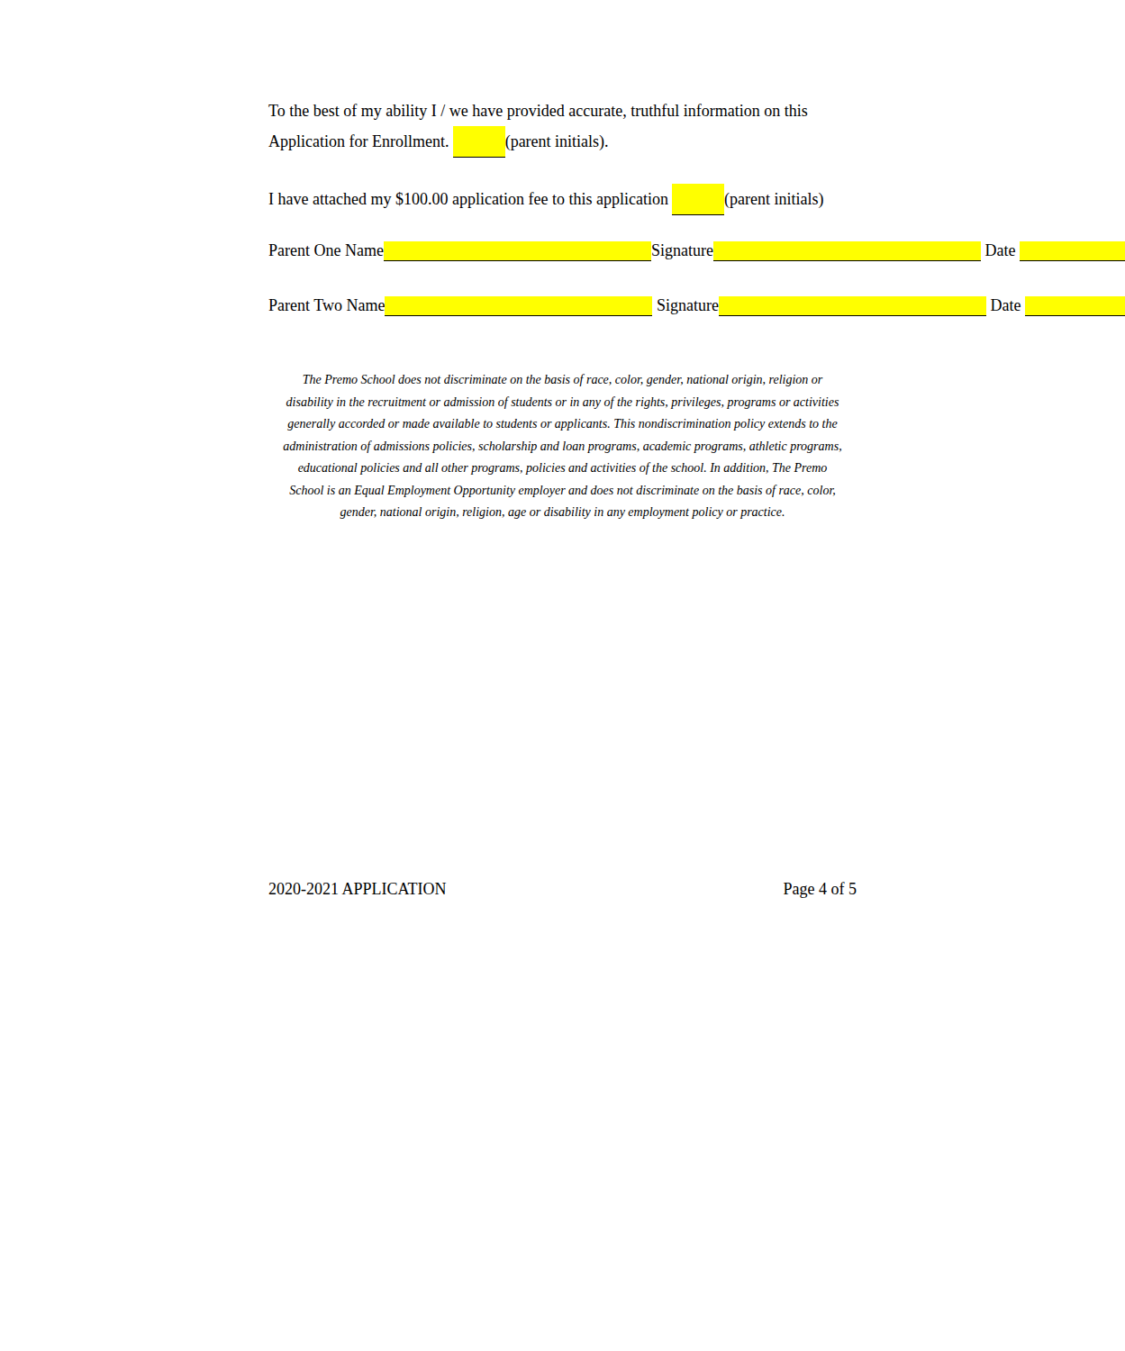To the best of my ability I / we have provided accurate, truthful information on this Application for Enrollment. (parent initials).
I have attached my $100.00 application fee to this application (parent initials)
Parent One Name Signature Date
Parent Two Name Signature Date
The Premo School does not discriminate on the basis of race, color, gender, national origin, religion or disability in the recruitment or admission of students or in any of the rights, privileges, programs or activities generally accorded or made available to students or applicants. This nondiscrimination policy extends to the administration of admissions policies, scholarship and loan programs, academic programs, athletic programs, educational policies and all other programs, policies and activities of the school. In addition, The Premo School is an Equal Employment Opportunity employer and does not discriminate on the basis of race, color, gender, national origin, religion, age or disability in any employment policy or practice.
2020-2021 APPLICATION Page 4 of 5